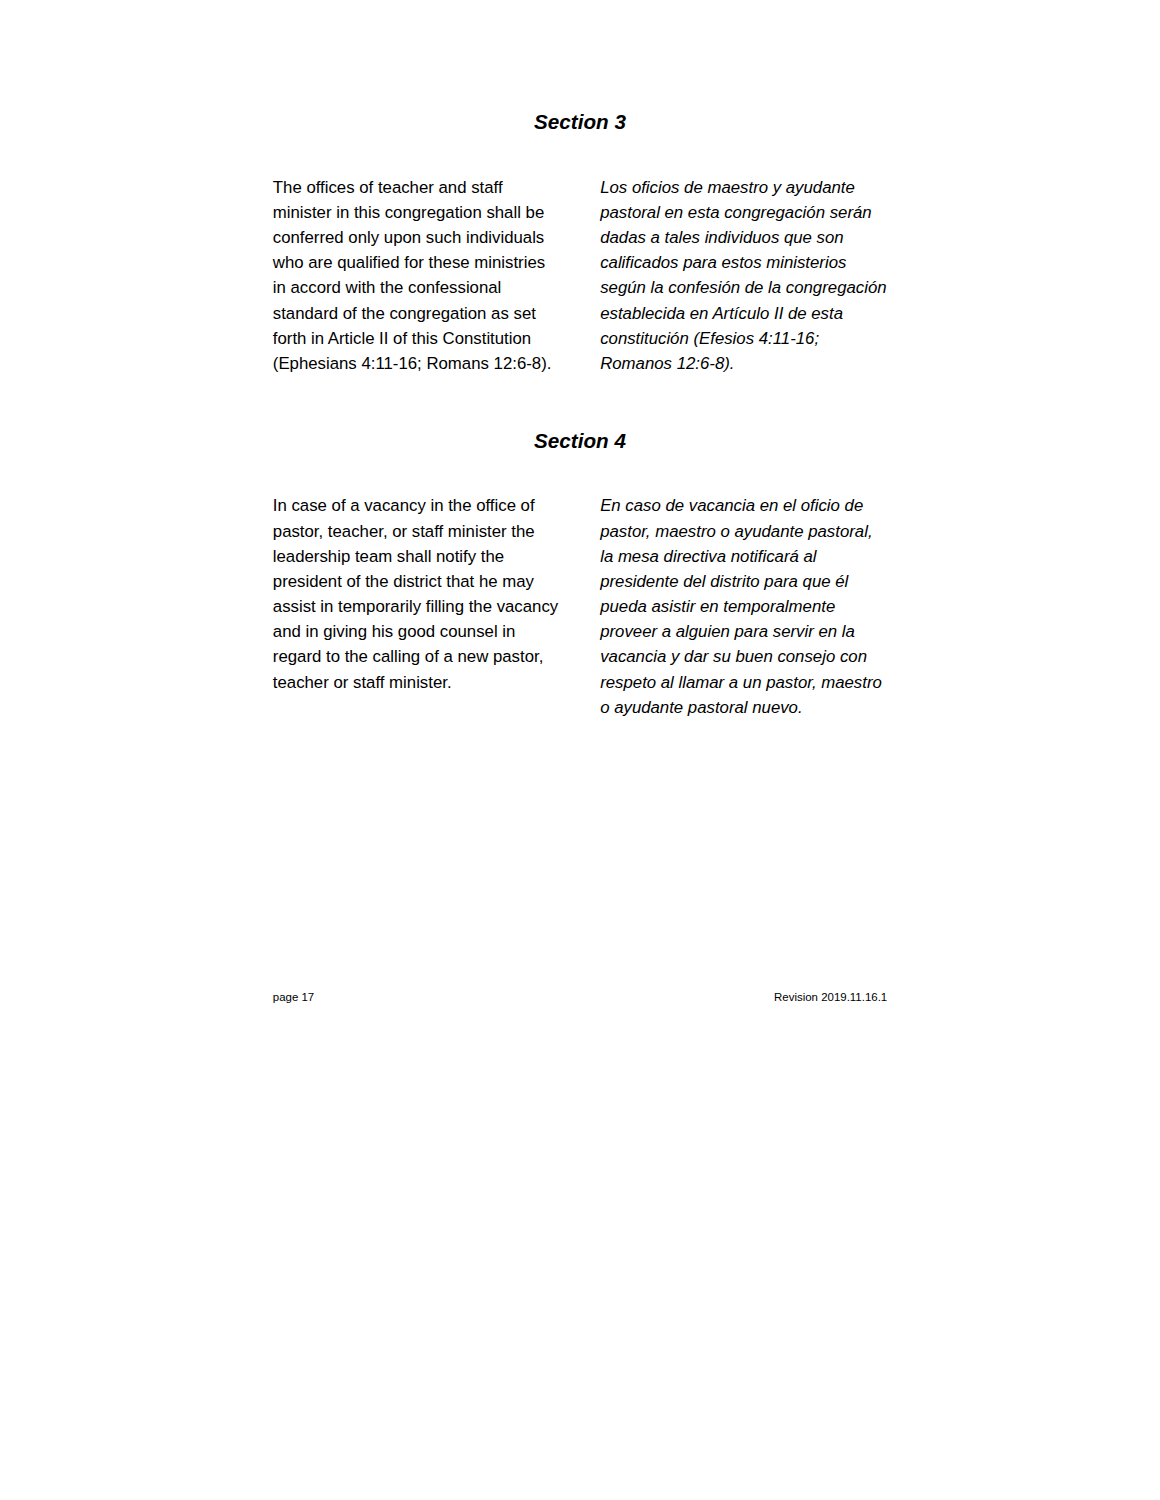Section 3
The offices of teacher and staff minister in this congregation shall be conferred only upon such individuals who are qualified for these ministries in accord with the confessional standard of the congregation as set forth in Article II of this Constitution (Ephesians 4:11-16; Romans 12:6-8).
Los oficios de maestro y ayudante pastoral en esta congregación serán dadas a tales individuos que son calificados para estos ministerios según la confesión de la congregación establecida en Artículo II de esta constitución (Efesios 4:11-16; Romanos 12:6-8).
Section 4
In case of a vacancy in the office of pastor, teacher, or staff minister the leadership team shall notify the president of the district that he may assist in temporarily filling the vacancy and in giving his good counsel in regard to the calling of a new pastor, teacher or staff minister.
En caso de vacancia en el oficio de pastor, maestro o ayudante pastoral, la mesa directiva notificará al presidente del distrito para que él pueda asistir en temporalmente proveer a alguien para servir en la vacancia y dar su buen consejo con respeto al llamar a un pastor, maestro o ayudante pastoral nuevo.
page 17 Revision 2019.11.16.1